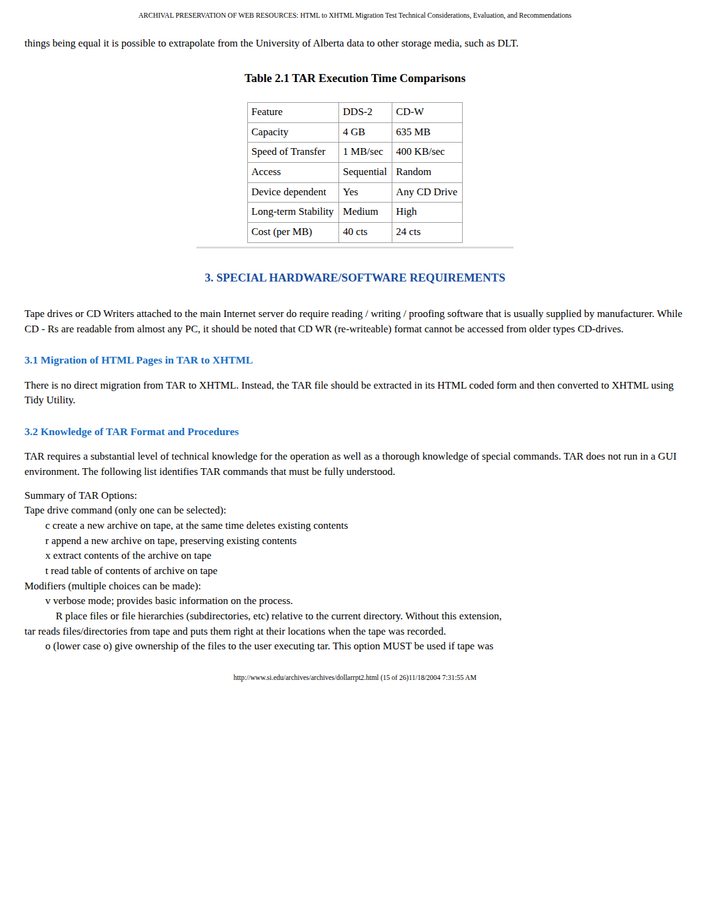ARCHIVAL PRESERVATION OF WEB RESOURCES: HTML to XHTML Migration Test Technical Considerations, Evaluation, and Recommendations
things being equal it is possible to extrapolate from the University of Alberta data to other storage media, such as DLT.
Table 2.1 TAR Execution Time Comparisons
| Feature | DDS-2 | CD-W |
| Capacity | 4 GB | 635 MB |
| Speed of Transfer | 1 MB/sec | 400 KB/sec |
| Access | Sequential | Random |
| Device dependent | Yes | Any CD Drive |
| Long-term Stability | Medium | High |
| Cost (per MB) | 40 cts | 24 cts |
3. SPECIAL HARDWARE/SOFTWARE REQUIREMENTS
Tape drives or CD Writers attached to the main Internet server do require reading / writing / proofing software that is usually supplied by manufacturer. While CD - Rs are readable from almost any PC, it should be noted that CD WR (re-writeable) format cannot be accessed from older types CD-drives.
3.1 Migration of HTML Pages in TAR to XHTML
There is no direct migration from TAR to XHTML. Instead, the TAR file should be extracted in its HTML coded form and then converted to XHTML using Tidy Utility.
3.2 Knowledge of TAR Format and Procedures
TAR requires a substantial level of technical knowledge for the operation as well as a thorough knowledge of special commands. TAR does not run in a GUI environment. The following list identifies TAR commands that must be fully understood.
Summary of TAR Options:
Tape drive command (only one can be selected):
c create a new archive on tape, at the same time deletes existing contents
r append a new archive on tape, preserving existing contents
x extract contents of the archive on tape
t read table of contents of archive on tape
Modifiers (multiple choices can be made):
v verbose mode; provides basic information on the process.
R place files or file hierarchies (subdirectories, etc) relative to the current directory. Without this extension,
tar reads files/directories from tape and puts them right at their locations when the tape was recorded.
o (lower case o) give ownership of the files to the user executing tar. This option MUST be used if tape was
http://www.si.edu/archives/archives/dollarrpt2.html (15 of 26)11/18/2004 7:31:55 AM